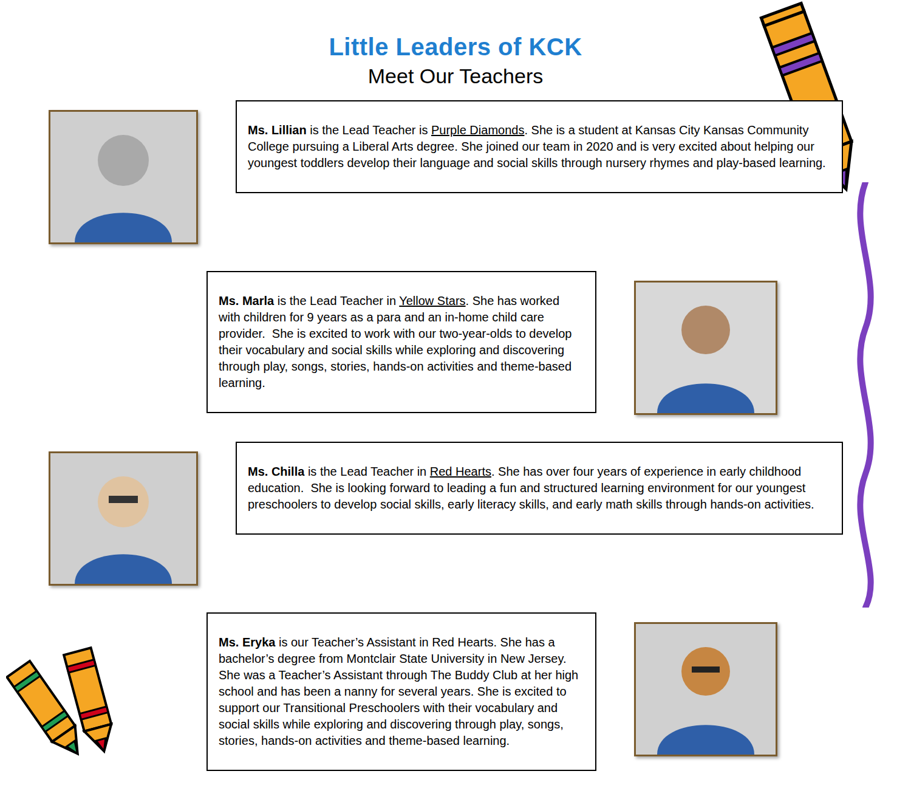Little Leaders of KCK
Meet Our Teachers
Ms. Lillian is the Lead Teacher is Purple Diamonds. She is a student at Kansas City Kansas Community College pursuing a Liberal Arts degree. She joined our team in 2020 and is very excited about helping our youngest toddlers develop their language and social skills through nursery rhymes and play-based learning.
Ms. Marla is the Lead Teacher in Yellow Stars. She has worked with children for 9 years as a para and an in-home child care provider. She is excited to work with our two-year-olds to develop their vocabulary and social skills while exploring and discovering through play, songs, stories, hands-on activities and theme-based learning.
Ms. Chilla is the Lead Teacher in Red Hearts. She has over four years of experience in early childhood education. She is looking forward to leading a fun and structured learning environment for our youngest preschoolers to develop social skills, early literacy skills, and early math skills through hands-on activities.
Ms. Eryka is our Teacher’s Assistant in Red Hearts. She has a bachelor’s degree from Montclair State University in New Jersey. She was a Teacher’s Assistant through The Buddy Club at her high school and has been a nanny for several years. She is excited to support our Transitional Preschoolers with their vocabulary and social skills while exploring and discovering through play, songs, stories, hands-on activities and theme-based learning.